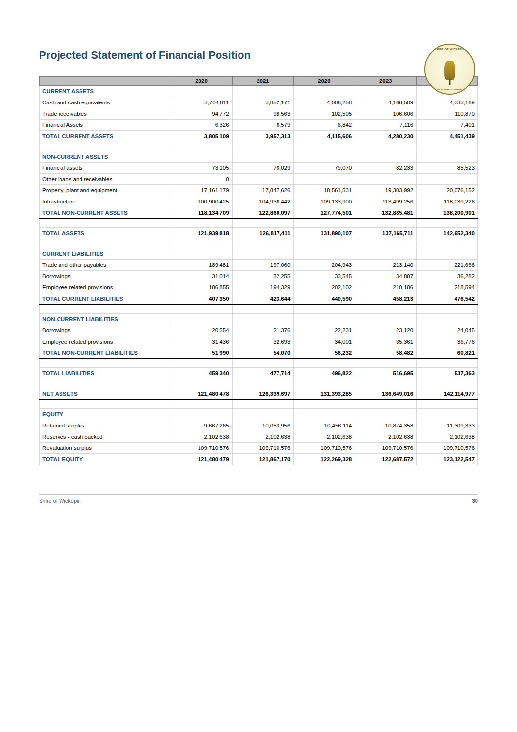SHIRE OF WICKEPIN
AGRICULTURE & COMMERCE
Projected Statement of Financial Position
| | 2020 | 2021 | 2020 | 2023 | 2024 |
| --- | --- | --- | --- | --- | --- |
| CURRENT ASSETS | | | | | |
| Cash and cash equivalents | 3,704,011 | 3,852,171 | 4,006,258 | 4,166,509 | 4,333,169 |
| Trade receivables | 94,772 | 98,563 | 102,505 | 106,606 | 110,870 |
| Financial Assets | 6,326 | 6,579 | 6,842 | 7,116 | 7,401 |
| TOTAL CURRENT ASSETS | 3,805,109 | 3,957,313 | 4,115,606 | 4,280,230 | 4,451,439 |
| NON-CURRENT ASSETS | | | | | |
| Financial assets | 73,105 | 76,029 | 79,070 | 82,233 | 85,523 |
| Other loans and receivables | 0 | - | - | - | - |
| Property, plant and equipment | 17,161,179 | 17,847,626 | 18,561,531 | 19,303,992 | 20,076,152 |
| Infrastructure | 100,900,425 | 104,936,442 | 109,133,900 | 113,499,256 | 118,039,226 |
| TOTAL NON-CURRENT ASSETS | 118,134,709 | 122,860,097 | 127,774,501 | 132,885,481 | 138,200,901 |
| TOTAL ASSETS | 121,939,818 | 126,817,411 | 131,890,107 | 137,165,711 | 142,652,340 |
| CURRENT LIABILITIES | | | | | |
| Trade and other payables | 189,481 | 197,060 | 204,943 | 213,140 | 221,666 |
| Borrowings | 31,014 | 32,255 | 33,545 | 34,887 | 36,282 |
| Employee related provisions | 186,855 | 194,329 | 202,102 | 210,186 | 218,594 |
| TOTAL CURRENT LIABILITIES | 407,350 | 423,644 | 440,590 | 458,213 | 476,542 |
| NON-CURRENT LIABILITIES | | | | | |
| Borrowings | 20,554 | 21,376 | 22,231 | 23,120 | 24,045 |
| Employee related provisions | 31,436 | 32,693 | 34,001 | 35,361 | 36,776 |
| TOTAL NON-CURRENT LIABILITIES | 51,990 | 54,070 | 56,232 | 58,482 | 60,821 |
| TOTAL LIABILITIES | 459,340 | 477,714 | 496,822 | 516,695 | 537,363 |
| NET ASSETS | 121,480,478 | 126,339,697 | 131,393,285 | 136,649,016 | 142,114,977 |
| EQUITY | | | | | |
| Retained surplus | 9,667,265 | 10,053,956 | 10,456,114 | 10,874,358 | 11,309,333 |
| Reserves - cash backed | 2,102,638 | 2,102,638 | 2,102,638 | 2,102,638 | 2,102,638 |
| Revaluation surplus | 109,710,576 | 109,710,576 | 109,710,576 | 109,710,576 | 109,710,576 |
| TOTAL EQUITY | 121,480,479 | 121,867,170 | 122,269,328 | 122,687,572 | 123,122,547 |
Shire of Wickepin
30